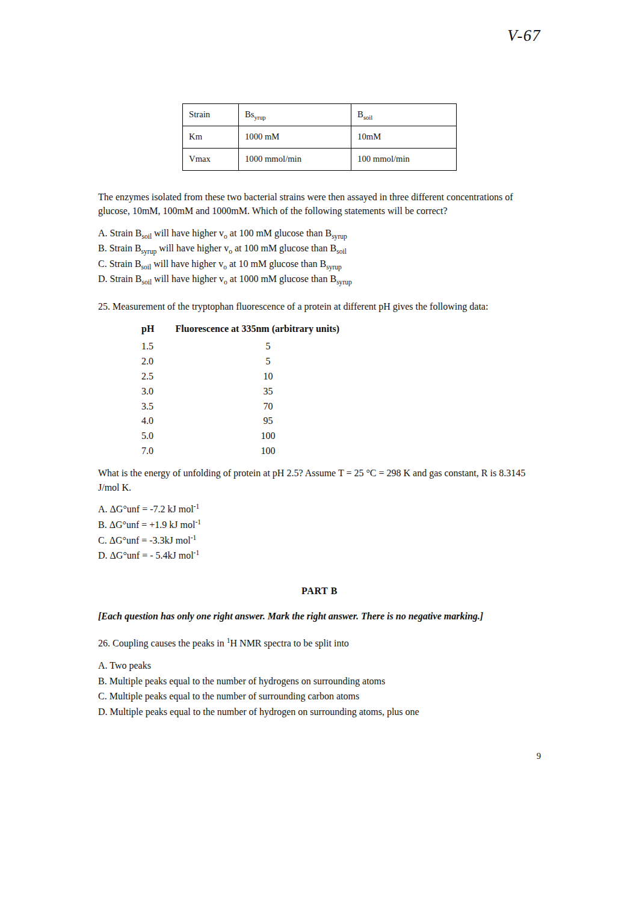V-67
| Strain | Bs yrup | B soil |
| --- | --- | --- |
| Km | 1000 mM | 10mM |
| Vmax | 1000 mmol/min | 100 mmol/min |
The enzymes isolated from these two bacterial strains were then assayed in three different concentrations of glucose, 10mM, 100mM and 1000mM. Which of the following statements will be correct?
A. Strain Bsoil will have higher vo at 100 mM glucose than Bsyrup
B. Strain Bsyrup will have higher vo at 100 mM glucose than Bsoil
C. Strain Bsoil will have higher vo at 10 mM glucose than Bsyrup
D. Strain Bsoil will have higher vo at 1000 mM glucose than Bsyrup
25. Measurement of the tryptophan fluorescence of a protein at different pH gives the following data:
| pH | Fluorescence at 335nm (arbitrary units) |
| --- | --- |
| 1.5 | 5 |
| 2.0 | 5 |
| 2.5 | 10 |
| 3.0 | 35 |
| 3.5 | 70 |
| 4.0 | 95 |
| 5.0 | 100 |
| 7.0 | 100 |
What is the energy of unfolding of protein at pH 2.5? Assume T = 25 °C = 298 K and gas constant, R is 8.3145 J/mol K.
A. ΔG°unf = -7.2 kJ mol-1
B. ΔG°unf = +1.9 kJ mol-1
C. ΔG°unf = -3.3kJ mol-1
D. ΔG°unf = - 5.4kJ mol-1
PART B
[Each question has only one right answer. Mark the right answer. There is no negative marking.]
26. Coupling causes the peaks in 1H NMR spectra to be split into
A. Two peaks
B. Multiple peaks equal to the number of hydrogens on surrounding atoms
C. Multiple peaks equal to the number of surrounding carbon atoms
D. Multiple peaks equal to the number of hydrogen on surrounding atoms, plus one
9